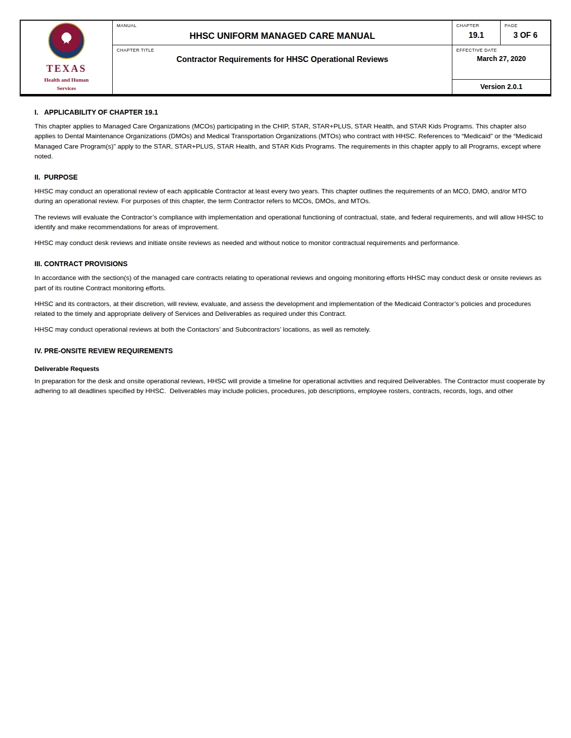| TEXAS Health and Human Services | Manual HHSC UNIFORM MANAGED CARE MANUAL | Chapter 19.1 | Page 3 OF 6 |
| Chapter Title Contractor Requirements for HHSC Operational Reviews | Effective Date March 27, 2020 |
| Version 2.0.1 |
I. APPLICABILITY OF CHAPTER 19.1
This chapter applies to Managed Care Organizations (MCOs) participating in the CHIP, STAR, STAR+PLUS, STAR Health, and STAR Kids Programs. This chapter also applies to Dental Maintenance Organizations (DMOs) and Medical Transportation Organizations (MTOs) who contract with HHSC. References to “Medicaid” or the “Medicaid Managed Care Program(s)” apply to the STAR, STAR+PLUS, STAR Health, and STAR Kids Programs. The requirements in this chapter apply to all Programs, except where noted.
II. PURPOSE
HHSC may conduct an operational review of each applicable Contractor at least every two years. This chapter outlines the requirements of an MCO, DMO, and/or MTO during an operational review. For purposes of this chapter, the term Contractor refers to MCOs, DMOs, and MTOs.
The reviews will evaluate the Contractor’s compliance with implementation and operational functioning of contractual, state, and federal requirements, and will allow HHSC to identify and make recommendations for areas of improvement.
HHSC may conduct desk reviews and initiate onsite reviews as needed and without notice to monitor contractual requirements and performance.
III. CONTRACT PROVISIONS
In accordance with the section(s) of the managed care contracts relating to operational reviews and ongoing monitoring efforts HHSC may conduct desk or onsite reviews as part of its routine Contract monitoring efforts.
HHSC and its contractors, at their discretion, will review, evaluate, and assess the development and implementation of the Medicaid Contractor’s policies and procedures related to the timely and appropriate delivery of Services and Deliverables as required under this Contract.
HHSC may conduct operational reviews at both the Contactors’ and Subcontractors’ locations, as well as remotely.
IV. PRE-ONSITE REVIEW REQUIREMENTS
Deliverable Requests
In preparation for the desk and onsite operational reviews, HHSC will provide a timeline for operational activities and required Deliverables. The Contractor must cooperate by adhering to all deadlines specified by HHSC. Deliverables may include policies, procedures, job descriptions, employee rosters, contracts, records, logs, and other